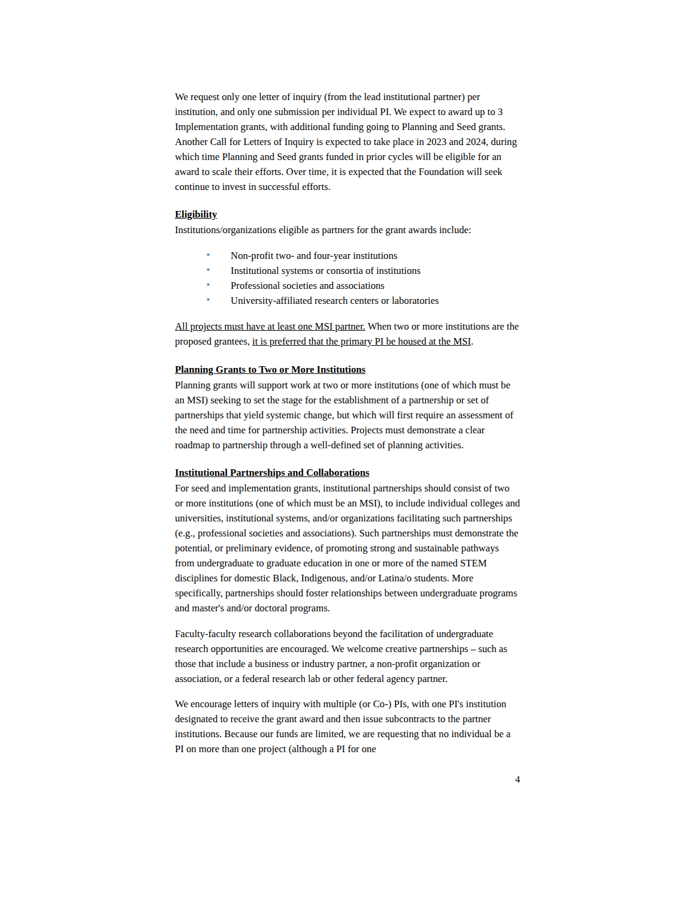We request only one letter of inquiry (from the lead institutional partner) per institution, and only one submission per individual PI. We expect to award up to 3 Implementation grants, with additional funding going to Planning and Seed grants. Another Call for Letters of Inquiry is expected to take place in 2023 and 2024, during which time Planning and Seed grants funded in prior cycles will be eligible for an award to scale their efforts. Over time, it is expected that the Foundation will seek continue to invest in successful efforts.
Eligibility
Institutions/organizations eligible as partners for the grant awards include:
Non-profit two- and four-year institutions
Institutional systems or consortia of institutions
Professional societies and associations
University-affiliated research centers or laboratories
All projects must have at least one MSI partner. When two or more institutions are the proposed grantees, it is preferred that the primary PI be housed at the MSI.
Planning Grants to Two or More Institutions
Planning grants will support work at two or more institutions (one of which must be an MSI) seeking to set the stage for the establishment of a partnership or set of partnerships that yield systemic change, but which will first require an assessment of the need and time for partnership activities. Projects must demonstrate a clear roadmap to partnership through a well-defined set of planning activities.
Institutional Partnerships and Collaborations
For seed and implementation grants, institutional partnerships should consist of two or more institutions (one of which must be an MSI), to include individual colleges and universities, institutional systems, and/or organizations facilitating such partnerships (e.g., professional societies and associations). Such partnerships must demonstrate the potential, or preliminary evidence, of promoting strong and sustainable pathways from undergraduate to graduate education in one or more of the named STEM disciplines for domestic Black, Indigenous, and/or Latina/o students. More specifically, partnerships should foster relationships between undergraduate programs and master's and/or doctoral programs.
Faculty-faculty research collaborations beyond the facilitation of undergraduate research opportunities are encouraged. We welcome creative partnerships – such as those that include a business or industry partner, a non-profit organization or association, or a federal research lab or other federal agency partner.
We encourage letters of inquiry with multiple (or Co-) PIs, with one PI's institution designated to receive the grant award and then issue subcontracts to the partner institutions. Because our funds are limited, we are requesting that no individual be a PI on more than one project (although a PI for one
4